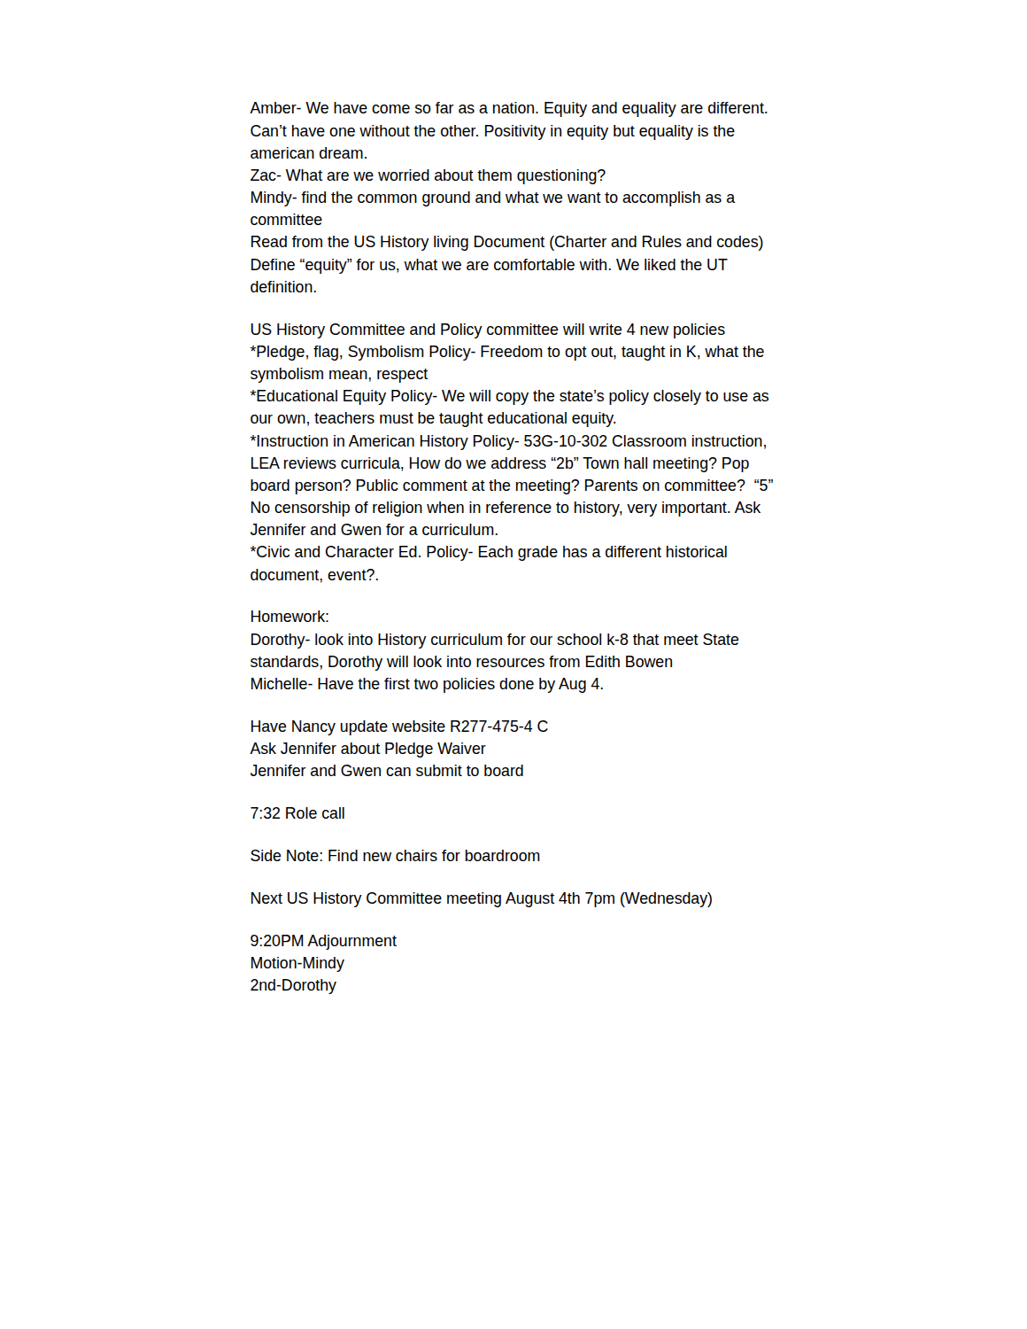Amber- We have come so far as a nation. Equity and equality are different. Can’t have one without the other. Positivity in equity but equality is the american dream.
Zac- What are we worried about them questioning?
Mindy- find the common ground and what we want to accomplish as a committee
Read from the US History living Document (Charter and Rules and codes)
Define “equity” for us, what we are comfortable with. We liked the UT definition.
US History Committee and Policy committee will write 4 new policies
*Pledge, flag, Symbolism Policy- Freedom to opt out, taught in K, what the symbolism mean, respect
*Educational Equity Policy- We will copy the state’s policy closely to use as our own, teachers must be taught educational equity.
*Instruction in American History Policy- 53G-10-302 Classroom instruction, LEA reviews curricula, How do we address “2b” Town hall meeting? Pop board person? Public comment at the meeting? Parents on committee? “5” No censorship of religion when in reference to history, very important. Ask Jennifer and Gwen for a curriculum.
*Civic and Character Ed. Policy- Each grade has a different historical document, event?.
Homework:
Dorothy- look into History curriculum for our school k-8 that meet State standards, Dorothy will look into resources from Edith Bowen
Michelle- Have the first two policies done by Aug 4.
Have Nancy update website R277-475-4 C
Ask Jennifer about Pledge Waiver
Jennifer and Gwen can submit to board
7:32 Role call
Side Note: Find new chairs for boardroom
Next US History Committee meeting August 4th 7pm (Wednesday)
9:20PM Adjournment
Motion-Mindy
2nd-Dorothy